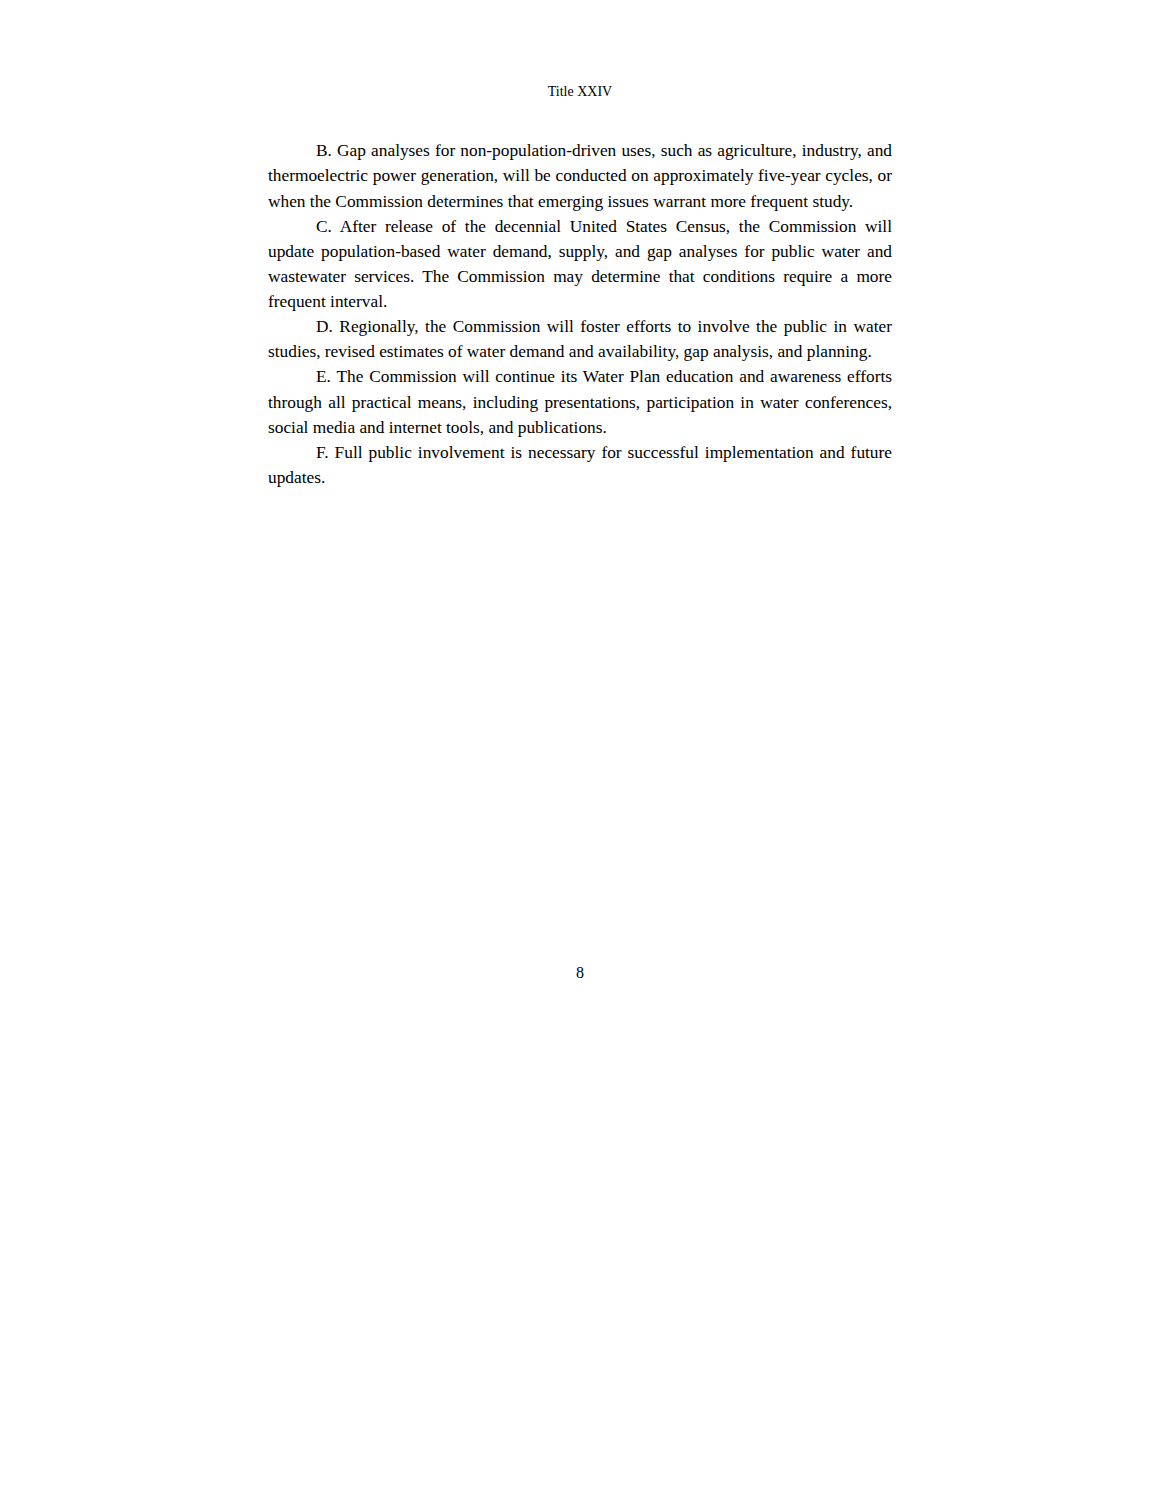Title XXIV
B. Gap analyses for non-population-driven uses, such as agriculture, industry, and thermoelectric power generation, will be conducted on approximately five-year cycles, or when the Commission determines that emerging issues warrant more frequent study.
C. After release of the decennial United States Census, the Commission will update population-based water demand, supply, and gap analyses for public water and wastewater services. The Commission may determine that conditions require a more frequent interval.
D. Regionally, the Commission will foster efforts to involve the public in water studies, revised estimates of water demand and availability, gap analysis, and planning.
E. The Commission will continue its Water Plan education and awareness efforts through all practical means, including presentations, participation in water conferences, social media and internet tools, and publications.
F. Full public involvement is necessary for successful implementation and future updates.
8